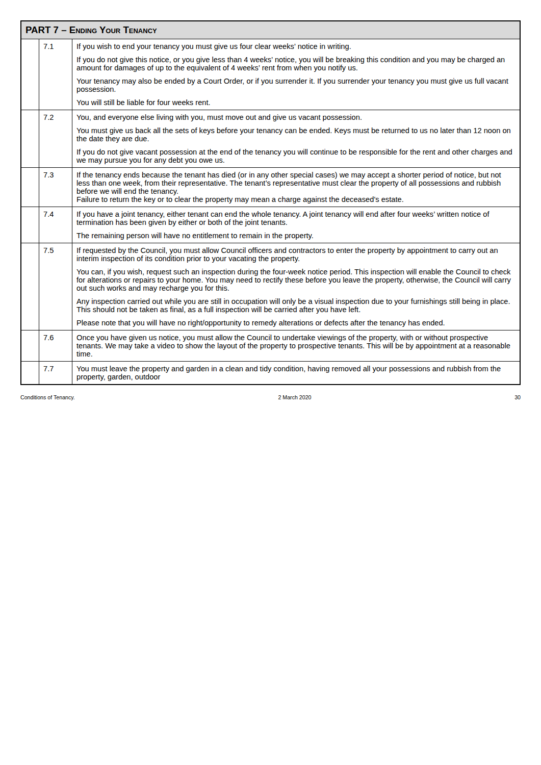| PART 7 – Ending Your Tenancy |
| | 7.1 | If you wish to end your tenancy you must give us four clear weeks’ notice in writing. If you do not give this notice, or you give less than 4 weeks’ notice, you will be breaking this condition and you may be charged an amount for damages of up to the equivalent of 4 weeks’ rent from when you notify us. Your tenancy may also be ended by a Court Order, or if you surrender it. If you surrender your tenancy you must give us full vacant possession. You will still be liable for four weeks rent. |
| | 7.2 | You, and everyone else living with you, must move out and give us vacant possession. You must give us back all the sets of keys before your tenancy can be ended. Keys must be returned to us no later than 12 noon on the date they are due. If you do not give vacant possession at the end of the tenancy you will continue to be responsible for the rent and other charges and we may pursue you for any debt you owe us. |
| | 7.3 | If the tenancy ends because the tenant has died (or in any other special cases) we may accept a shorter period of notice, but not less than one week, from their representative. The tenant’s representative must clear the property of all possessions and rubbish before we will end the tenancy. Failure to return the key or to clear the property may mean a charge against the deceased’s estate. |
| | 7.4 | If you have a joint tenancy, either tenant can end the whole tenancy. A joint tenancy will end after four weeks’ written notice of termination has been given by either or both of the joint tenants. The remaining person will have no entitlement to remain in the property. |
| | 7.5 | If requested by the Council, you must allow Council officers and contractors to enter the property by appointment to carry out an interim inspection of its condition prior to your vacating the property. You can, if you wish, request such an inspection during the four-week notice period. This inspection will enable the Council to check for alterations or repairs to your home. You may need to rectify these before you leave the property, otherwise, the Council will carry out such works and may recharge you for this. Any inspection carried out while you are still in occupation will only be a visual inspection due to your furnishings still being in place. This should not be taken as final, as a full inspection will be carried after you have left. Please note that you will have no right/opportunity to remedy alterations or defects after the tenancy has ended. |
| | 7.6 | Once you have given us notice, you must allow the Council to undertake viewings of the property, with or without prospective tenants. We may take a video to show the layout of the property to prospective tenants. This will be by appointment at a reasonable time. |
| | 7.7 | You must leave the property and garden in a clean and tidy condition, having removed all your possessions and rubbish from the property, garden, outdoor |
Conditions of Tenancy. 2 March 2020 30